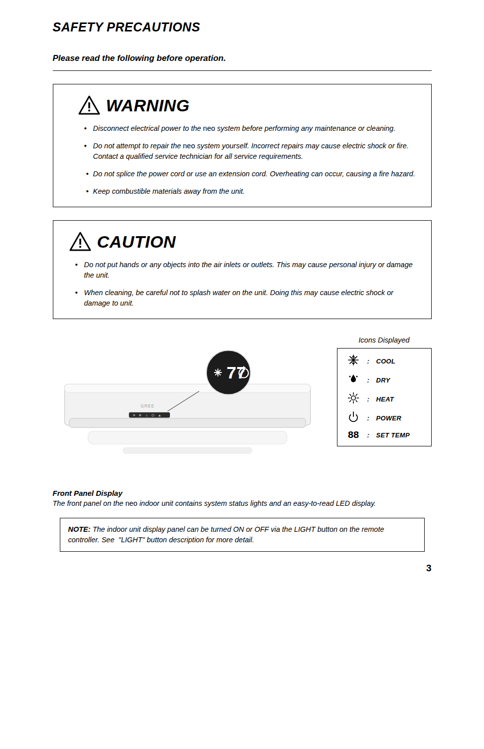SAFETY PRECAUTIONS
Please read the following before operation.
WARNING
Disconnect electrical power to the neo system before performing any maintenance or cleaning.
Do not attempt to repair the neo system yourself. Incorrect repairs may cause electric shock or fire. Contact a qualified service technician for all service requirements.
Do not splice the power cord or use an extension cord. Overheating can occur, causing a fire hazard.
Keep combustible materials away from the unit.
CAUTION
Do not put hands or any objects into the air inlets or outlets. This may cause personal injury or damage the unit.
When cleaning, be careful not to splash water on the unit. Doing this may cause electric shock or damage to unit.
GREE ✳ ❄ ☼ ⏻ ▲ 77
Icons Displayed
:
COOL
:
DRY
:
HEAT
:
POWER
88
:
SET TEMP
Front Panel Display
The front panel on the neo indoor unit contains system status lights and an easy-to-read LED display.
NOTE: The indoor unit display panel can be turned ON or OFF via the LIGHT button on the remote controller. See "LIGHT" button description for more detail.
3